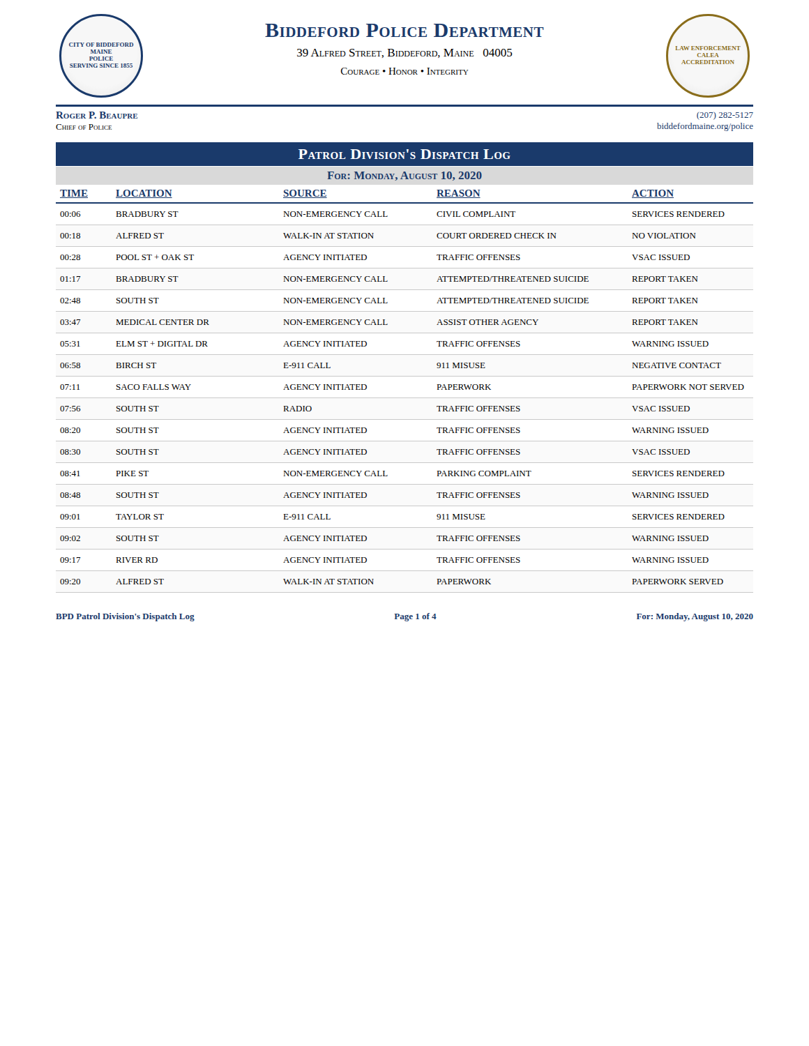CITY OF BIDDEFORD
MAINE
POLICE
SERVING SINCE 1855
Biddeford Police Department
39 Alfred Street, Biddeford, Maine 04005
Courage • Honor • Integrity
LAW ENFORCEMENT
CALEA
ACCREDITATION
Roger P. Beaupre
Chief of Police
(207) 282-5127
biddefordmaine.org/police
Patrol Division's Dispatch Log
For: Monday, August 10, 2020
| TIME | LOCATION | SOURCE | REASON | ACTION |
| --- | --- | --- | --- | --- |
| 00:06 | BRADBURY ST | NON-EMERGENCY CALL | CIVIL COMPLAINT | SERVICES RENDERED |
| 00:18 | ALFRED ST | WALK-IN AT STATION | COURT ORDERED CHECK IN | NO VIOLATION |
| 00:28 | POOL ST + OAK ST | AGENCY INITIATED | TRAFFIC OFFENSES | VSAC ISSUED |
| 01:17 | BRADBURY ST | NON-EMERGENCY CALL | ATTEMPTED/THREATENED SUICIDE | REPORT TAKEN |
| 02:48 | SOUTH ST | NON-EMERGENCY CALL | ATTEMPTED/THREATENED SUICIDE | REPORT TAKEN |
| 03:47 | MEDICAL CENTER DR | NON-EMERGENCY CALL | ASSIST OTHER AGENCY | REPORT TAKEN |
| 05:31 | ELM ST + DIGITAL DR | AGENCY INITIATED | TRAFFIC OFFENSES | WARNING ISSUED |
| 06:58 | BIRCH ST | E-911 CALL | 911 MISUSE | NEGATIVE CONTACT |
| 07:11 | SACO FALLS WAY | AGENCY INITIATED | PAPERWORK | PAPERWORK NOT SERVED |
| 07:56 | SOUTH ST | RADIO | TRAFFIC OFFENSES | VSAC ISSUED |
| 08:20 | SOUTH ST | AGENCY INITIATED | TRAFFIC OFFENSES | WARNING ISSUED |
| 08:30 | SOUTH ST | AGENCY INITIATED | TRAFFIC OFFENSES | VSAC ISSUED |
| 08:41 | PIKE ST | NON-EMERGENCY CALL | PARKING COMPLAINT | SERVICES RENDERED |
| 08:48 | SOUTH ST | AGENCY INITIATED | TRAFFIC OFFENSES | WARNING ISSUED |
| 09:01 | TAYLOR ST | E-911 CALL | 911 MISUSE | SERVICES RENDERED |
| 09:02 | SOUTH ST | AGENCY INITIATED | TRAFFIC OFFENSES | WARNING ISSUED |
| 09:17 | RIVER RD | AGENCY INITIATED | TRAFFIC OFFENSES | WARNING ISSUED |
| 09:20 | ALFRED ST | WALK-IN AT STATION | PAPERWORK | PAPERWORK SERVED |
BPD Patrol Division's Dispatch Log
Page 1 of 4
For: Monday, August 10, 2020